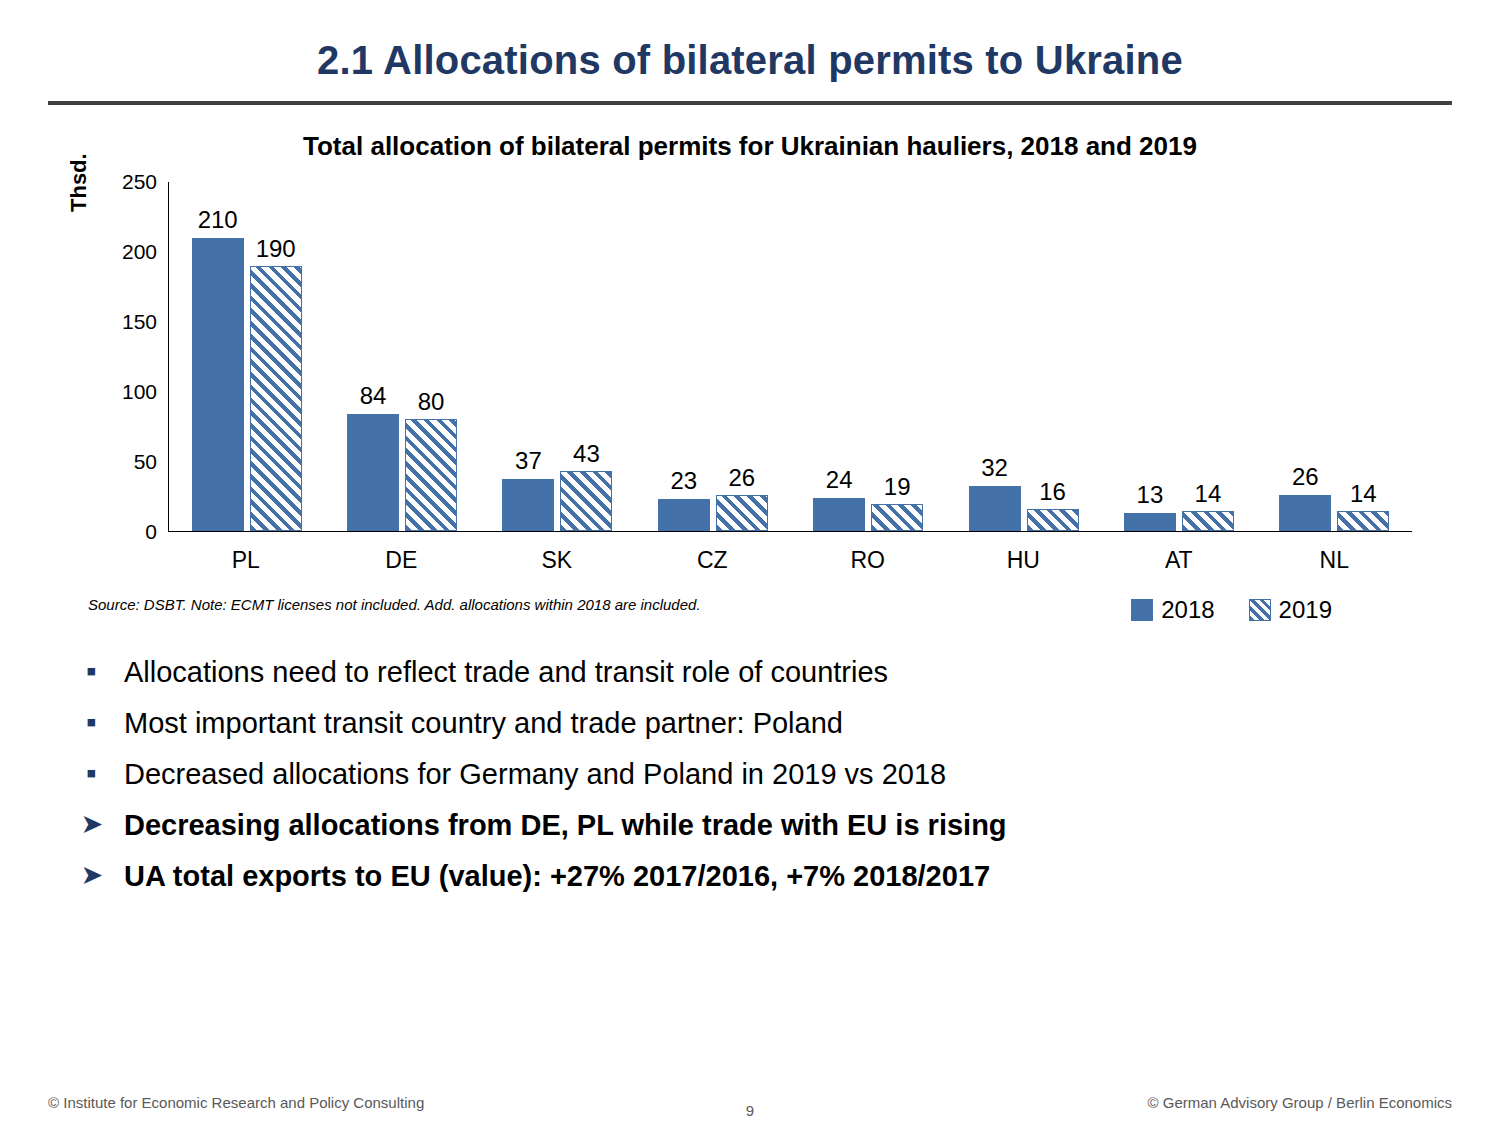2.1 Allocations of bilateral permits to Ukraine
Total allocation of bilateral permits for Ukrainian hauliers, 2018 and 2019
Thsd.
250 200 150 100 50 0
210
190
84
80
37
43
23
26
24
19
32
16
13
14
26
14
PL DE SK CZ RO HU AT NL
Source: DSBT. Note: ECMT licenses not included. Add. allocations within 2018 are included.
2018 2019
Allocations need to reflect trade and transit role of countries
Most important transit country and trade partner: Poland
Decreased allocations for Germany and Poland in 2019 vs 2018
Decreasing allocations from DE, PL while trade with EU is rising
UA total exports to EU (value): +27% 2017/2016, +7% 2018/2017
© Institute for Economic Research and Policy Consulting
© German Advisory Group / Berlin Economics
9